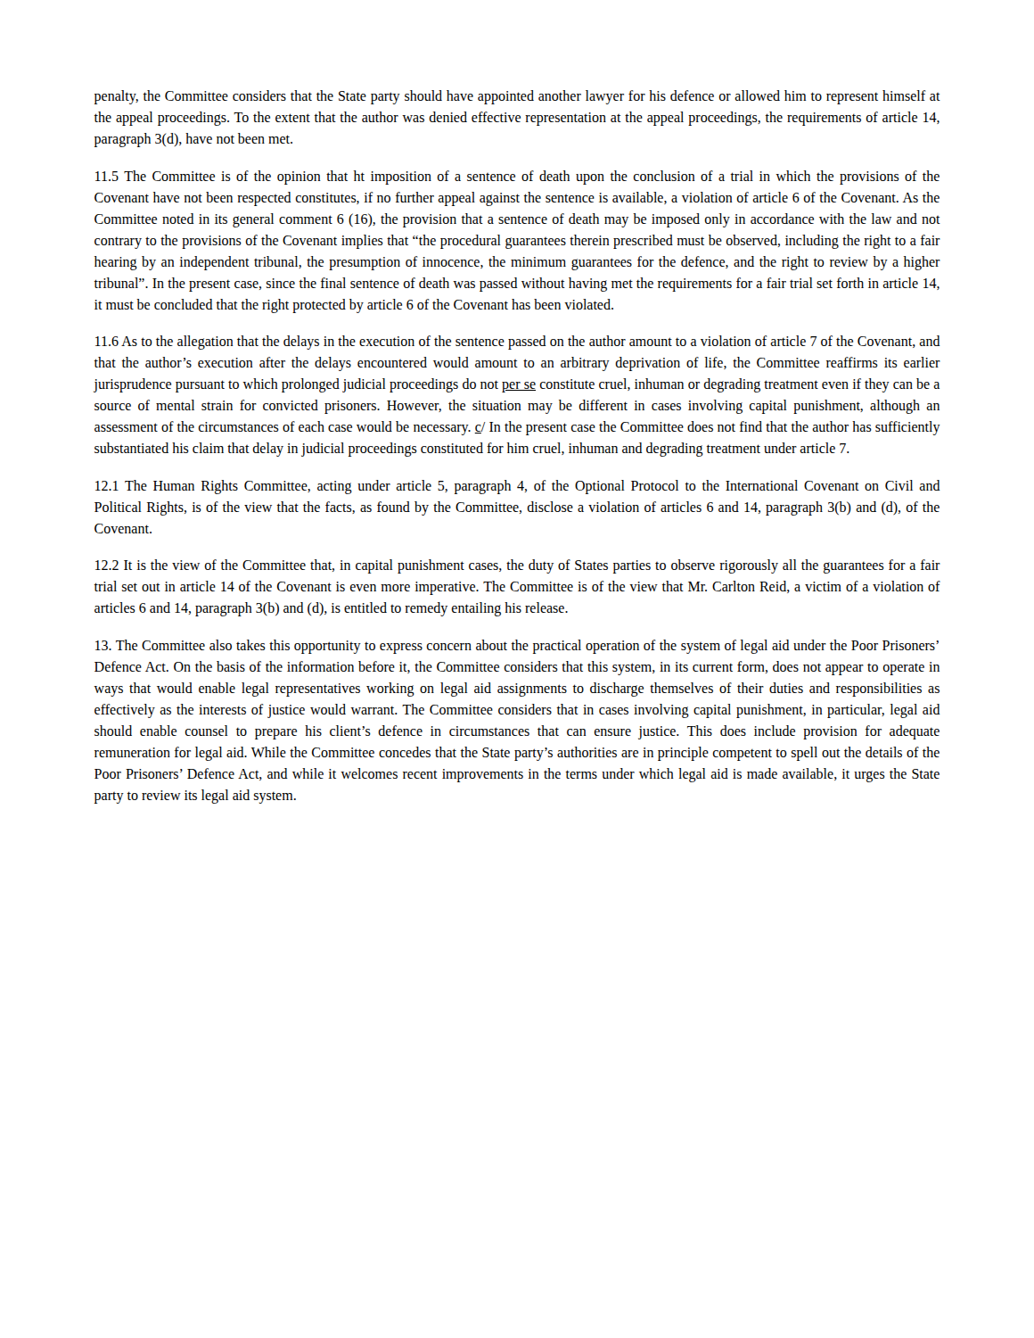penalty, the Committee considers that the State party should have appointed another lawyer for his defence or allowed him to represent himself at the appeal proceedings. To the extent that the author was denied effective representation at the appeal proceedings, the requirements of article 14, paragraph 3(d), have not been met.
11.5 The Committee is of the opinion that ht imposition of a sentence of death upon the conclusion of a trial in which the provisions of the Covenant have not been respected constitutes, if no further appeal against the sentence is available, a violation of article 6 of the Covenant. As the Committee noted in its general comment 6 (16), the provision that a sentence of death may be imposed only in accordance with the law and not contrary to the provisions of the Covenant implies that “the procedural guarantees therein prescribed must be observed, including the right to a fair hearing by an independent tribunal, the presumption of innocence, the minimum guarantees for the defence, and the right to review by a higher tribunal”. In the present case, since the final sentence of death was passed without having met the requirements for a fair trial set forth in article 14, it must be concluded that the right protected by article 6 of the Covenant has been violated.
11.6 As to the allegation that the delays in the execution of the sentence passed on the author amount to a violation of article 7 of the Covenant, and that the author’s execution after the delays encountered would amount to an arbitrary deprivation of life, the Committee reaffirms its earlier jurisprudence pursuant to which prolonged judicial proceedings do not per se constitute cruel, inhuman or degrading treatment even if they can be a source of mental strain for convicted prisoners. However, the situation may be different in cases involving capital punishment, although an assessment of the circumstances of each case would be necessary. c/ In the present case the Committee does not find that the author has sufficiently substantiated his claim that delay in judicial proceedings constituted for him cruel, inhuman and degrading treatment under article 7.
12.1 The Human Rights Committee, acting under article 5, paragraph 4, of the Optional Protocol to the International Covenant on Civil and Political Rights, is of the view that the facts, as found by the Committee, disclose a violation of articles 6 and 14, paragraph 3(b) and (d), of the Covenant.
12.2 It is the view of the Committee that, in capital punishment cases, the duty of States parties to observe rigorously all the guarantees for a fair trial set out in article 14 of the Covenant is even more imperative. The Committee is of the view that Mr. Carlton Reid, a victim of a violation of articles 6 and 14, paragraph 3(b) and (d), is entitled to remedy entailing his release.
13. The Committee also takes this opportunity to express concern about the practical operation of the system of legal aid under the Poor Prisoners’ Defence Act. On the basis of the information before it, the Committee considers that this system, in its current form, does not appear to operate in ways that would enable legal representatives working on legal aid assignments to discharge themselves of their duties and responsibilities as effectively as the interests of justice would warrant. The Committee considers that in cases involving capital punishment, in particular, legal aid should enable counsel to prepare his client’s defence in circumstances that can ensure justice. This does include provision for adequate remuneration for legal aid. While the Committee concedes that the State party’s authorities are in principle competent to spell out the details of the Poor Prisoners’ Defence Act, and while it welcomes recent improvements in the terms under which legal aid is made available, it urges the State party to review its legal aid system.